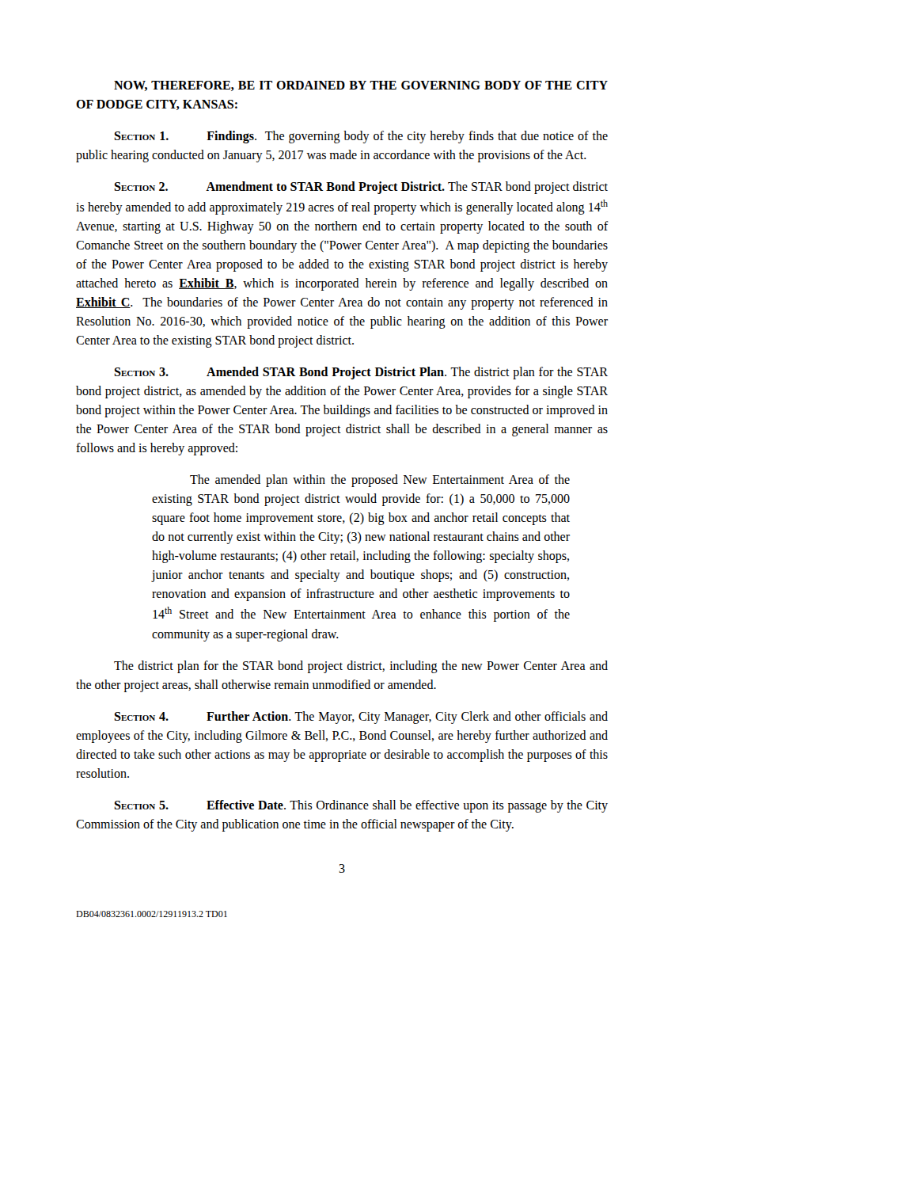NOW, THEREFORE, BE IT ORDAINED BY THE GOVERNING BODY OF THE CITY OF DODGE CITY, KANSAS:
Section 1. Findings. The governing body of the city hereby finds that due notice of the public hearing conducted on January 5, 2017 was made in accordance with the provisions of the Act.
Section 2. Amendment to STAR Bond Project District. The STAR bond project district is hereby amended to add approximately 219 acres of real property which is generally located along 14th Avenue, starting at U.S. Highway 50 on the northern end to certain property located to the south of Comanche Street on the southern boundary the ("Power Center Area"). A map depicting the boundaries of the Power Center Area proposed to be added to the existing STAR bond project district is hereby attached hereto as Exhibit B, which is incorporated herein by reference and legally described on Exhibit C. The boundaries of the Power Center Area do not contain any property not referenced in Resolution No. 2016-30, which provided notice of the public hearing on the addition of this Power Center Area to the existing STAR bond project district.
Section 3. Amended STAR Bond Project District Plan. The district plan for the STAR bond project district, as amended by the addition of the Power Center Area, provides for a single STAR bond project within the Power Center Area. The buildings and facilities to be constructed or improved in the Power Center Area of the STAR bond project district shall be described in a general manner as follows and is hereby approved:
The amended plan within the proposed New Entertainment Area of the existing STAR bond project district would provide for: (1) a 50,000 to 75,000 square foot home improvement store, (2) big box and anchor retail concepts that do not currently exist within the City; (3) new national restaurant chains and other high-volume restaurants; (4) other retail, including the following: specialty shops, junior anchor tenants and specialty and boutique shops; and (5) construction, renovation and expansion of infrastructure and other aesthetic improvements to 14th Street and the New Entertainment Area to enhance this portion of the community as a super-regional draw.
The district plan for the STAR bond project district, including the new Power Center Area and the other project areas, shall otherwise remain unmodified or amended.
Section 4. Further Action. The Mayor, City Manager, City Clerk and other officials and employees of the City, including Gilmore & Bell, P.C., Bond Counsel, are hereby further authorized and directed to take such other actions as may be appropriate or desirable to accomplish the purposes of this resolution.
Section 5. Effective Date. This Ordinance shall be effective upon its passage by the City Commission of the City and publication one time in the official newspaper of the City.
3
DB04/0832361.0002/12911913.2 TD01